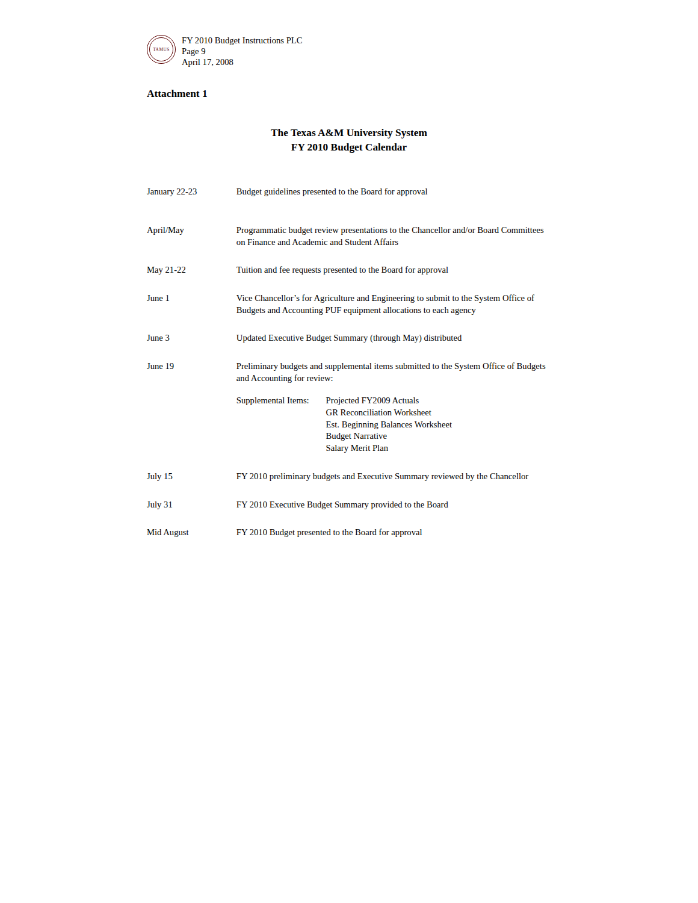FY 2010 Budget Instructions PLC
Page 9
April 17, 2008
Attachment 1
The Texas A&M University System
FY 2010 Budget Calendar
| January 22-23 | Budget guidelines presented to the Board for approval |
| April/May | Programmatic budget review presentations to the Chancellor and/or Board Committees on Finance and Academic and Student Affairs |
| May 21-22 | Tuition and fee requests presented to the Board for approval |
| June 1 | Vice Chancellor’s for Agriculture and Engineering to submit to the System Office of Budgets and Accounting PUF equipment allocations to each agency |
| June 3 | Updated Executive Budget Summary (through May) distributed |
| June 19 | Preliminary budgets and supplemental items submitted to the System Office of Budgets and Accounting for review: Supplemental Items: Projected FY2009 Actuals GR Reconciliation Worksheet Est. Beginning Balances Worksheet Budget Narrative Salary Merit Plan |
| July 15 | FY 2010 preliminary budgets and Executive Summary reviewed by the Chancellor |
| July 31 | FY 2010 Executive Budget Summary provided to the Board |
| Mid August | FY 2010 Budget presented to the Board for approval |